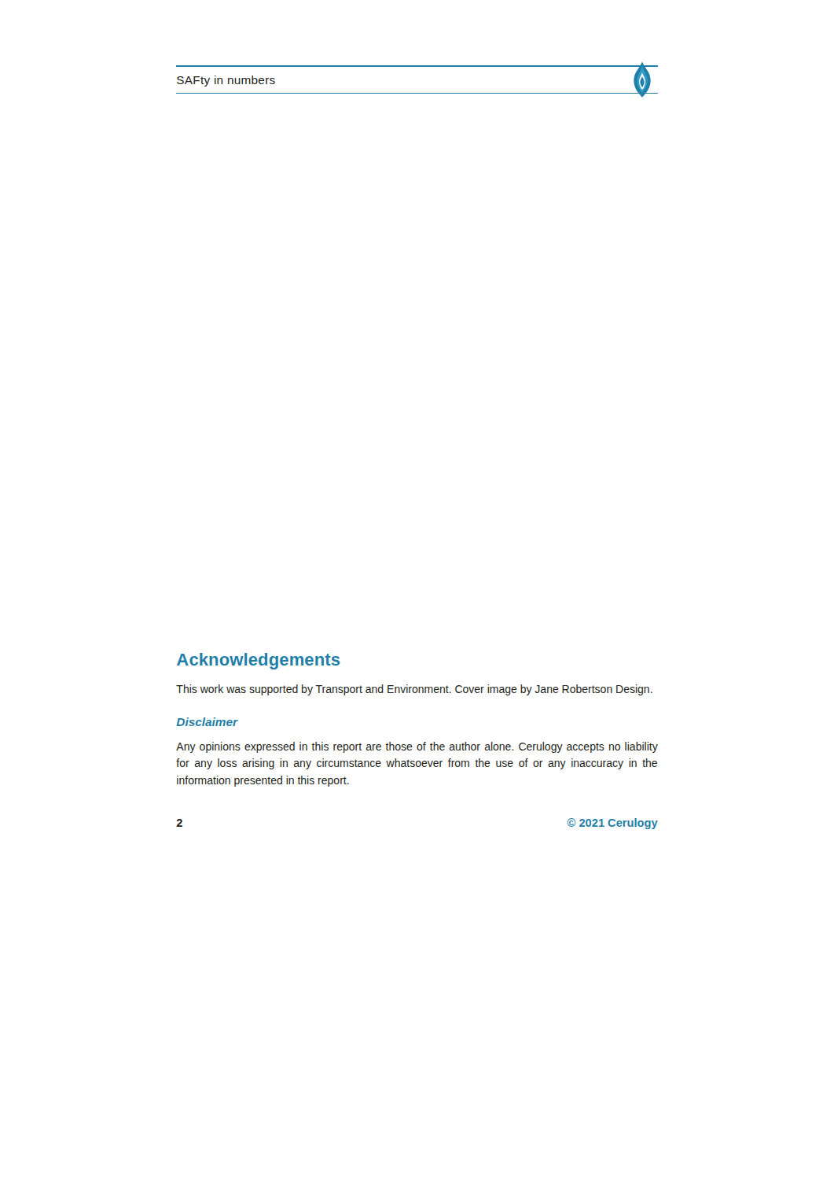SAFty in numbers
Acknowledgements
This work was supported by Transport and Environment. Cover image by Jane Robertson Design.
Disclaimer
Any opinions expressed in this report are those of the author alone. Cerulogy accepts no liability for any loss arising in any circumstance whatsoever from the use of or any inaccuracy in the information presented in this report.
2 © 2021 Cerulogy